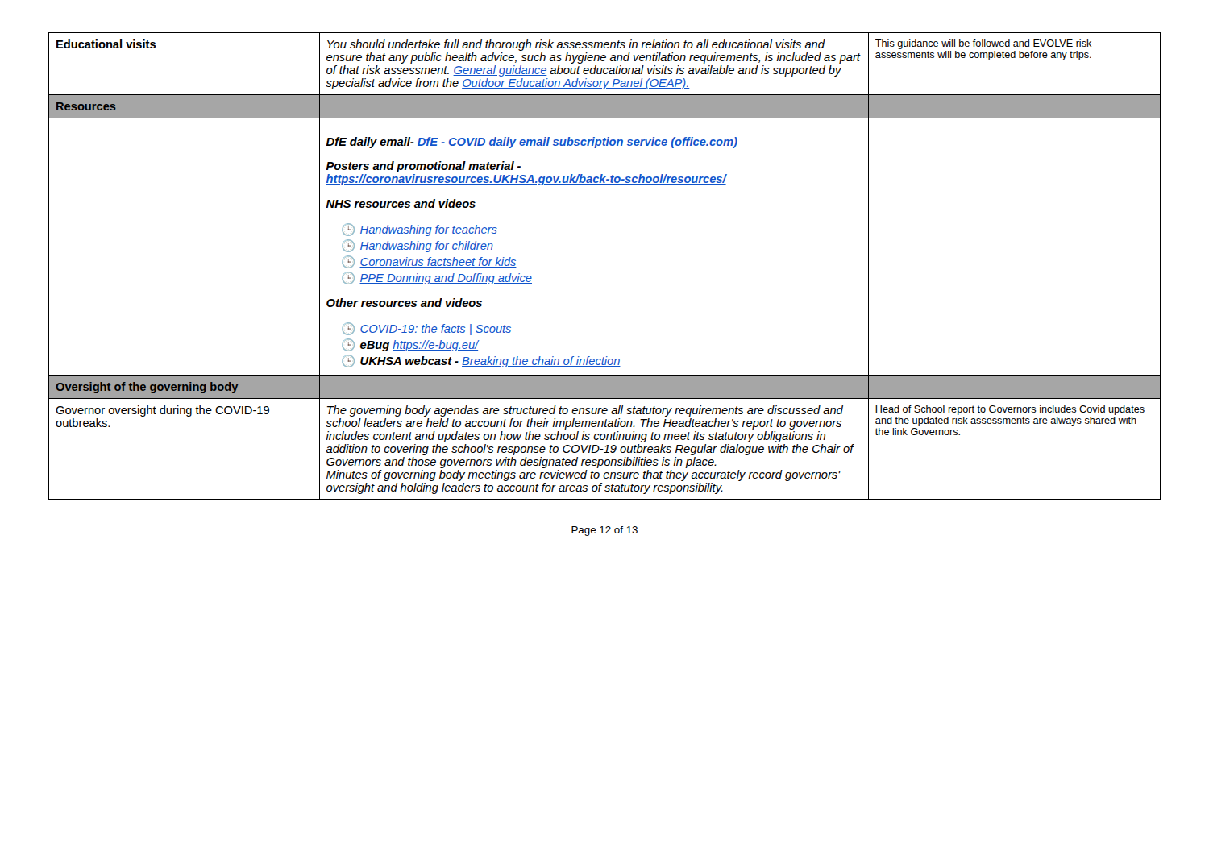| Educational visits | You should undertake full and thorough risk assessments in relation to all educational visits and ensure that any public health advice, such as hygiene and ventilation requirements, is included as part of that risk assessment. General guidance about educational visits is available and is supported by specialist advice from the Outdoor Education Advisory Panel (OEAP). | This guidance will be followed and EVOLVE risk assessments will be completed before any trips. |
| Resources | | |
| | DfE daily email- DfE - COVID daily email subscription service (office.com) Posters and promotional material - https://coronavirusresources.UKHSA.gov.uk/back-to-school/resources/ NHS resources and videos Handwashing for teachers Handwashing for children Coronavirus factsheet for kids PPE Donning and Doffing advice Other resources and videos COVID-19: the facts / Scouts eBug https://e-bug.eu/ UKHSA webcast - Breaking the chain of infection | |
| Oversight of the governing body | | |
| Governor oversight during the COVID-19 outbreaks. | The governing body agendas are structured to ensure all statutory requirements are discussed and school leaders are held to account for their implementation. The Headteacher's report to governors includes content and updates on how the school is continuing to meet its statutory obligations in addition to covering the school's response to COVID-19 outbreaks Regular dialogue with the Chair of Governors and those governors with designated responsibilities is in place. Minutes of governing body meetings are reviewed to ensure that they accurately record governors' oversight and holding leaders to account for areas of statutory responsibility. | Head of School report to Governors includes Covid updates and the updated risk assessments are always shared with the link Governors. |
Page 12 of 13